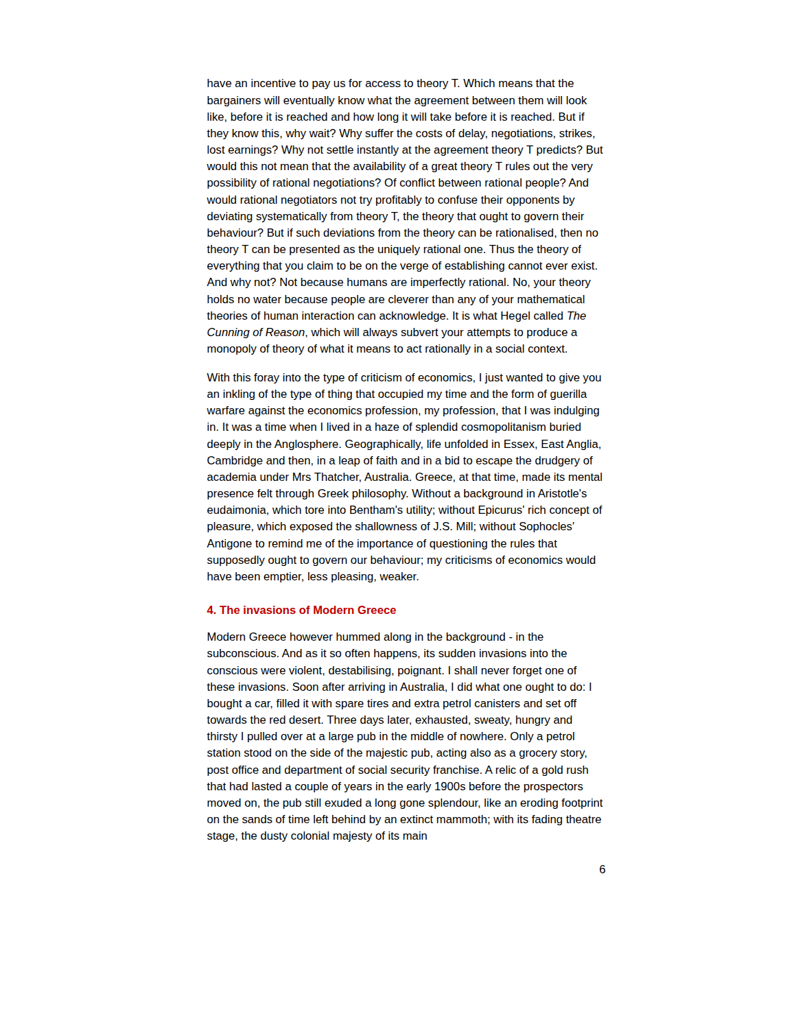have an incentive to pay us for access to theory T. Which means that the bargainers will eventually know what the agreement between them will look like, before it is reached and how long it will take before it is reached. But if they know this, why wait? Why suffer the costs of delay, negotiations, strikes, lost earnings? Why not settle instantly at the agreement theory T predicts? But would this not mean that the availability of a great theory T rules out the very possibility of rational negotiations? Of conflict between rational people? And would rational negotiators not try profitably to confuse their opponents by deviating systematically from theory T, the theory that ought to govern their behaviour? But if such deviations from the theory can be rationalised, then no theory T can be presented as the uniquely rational one. Thus the theory of everything that you claim to be on the verge of establishing cannot ever exist. And why not? Not because humans are imperfectly rational. No, your theory holds no water because people are cleverer than any of your mathematical theories of human interaction can acknowledge. It is what Hegel called The Cunning of Reason, which will always subvert your attempts to produce a monopoly of theory of what it means to act rationally in a social context.
With this foray into the type of criticism of economics, I just wanted to give you an inkling of the type of thing that occupied my time and the form of guerilla warfare against the economics profession, my profession, that I was indulging in. It was a time when I lived in a haze of splendid cosmopolitanism buried deeply in the Anglosphere. Geographically, life unfolded in Essex, East Anglia, Cambridge and then, in a leap of faith and in a bid to escape the drudgery of academia under Mrs Thatcher, Australia. Greece, at that time, made its mental presence felt through Greek philosophy. Without a background in Aristotle's eudaimonia, which tore into Bentham's utility; without Epicurus' rich concept of pleasure, which exposed the shallowness of J.S. Mill; without Sophocles' Antigone to remind me of the importance of questioning the rules that supposedly ought to govern our behaviour; my criticisms of economics would have been emptier, less pleasing, weaker.
4. The invasions of Modern Greece
Modern Greece however hummed along in the background - in the subconscious. And as it so often happens, its sudden invasions into the conscious were violent, destabilising, poignant. I shall never forget one of these invasions. Soon after arriving in Australia, I did what one ought to do: I bought a car, filled it with spare tires and extra petrol canisters and set off towards the red desert. Three days later, exhausted, sweaty, hungry and thirsty I pulled over at a large pub in the middle of nowhere. Only a petrol station stood on the side of the majestic pub, acting also as a grocery story, post office and department of social security franchise. A relic of a gold rush that had lasted a couple of years in the early 1900s before the prospectors moved on, the pub still exuded a long gone splendour, like an eroding footprint on the sands of time left behind by an extinct mammoth; with its fading theatre stage, the dusty colonial majesty of its main
6